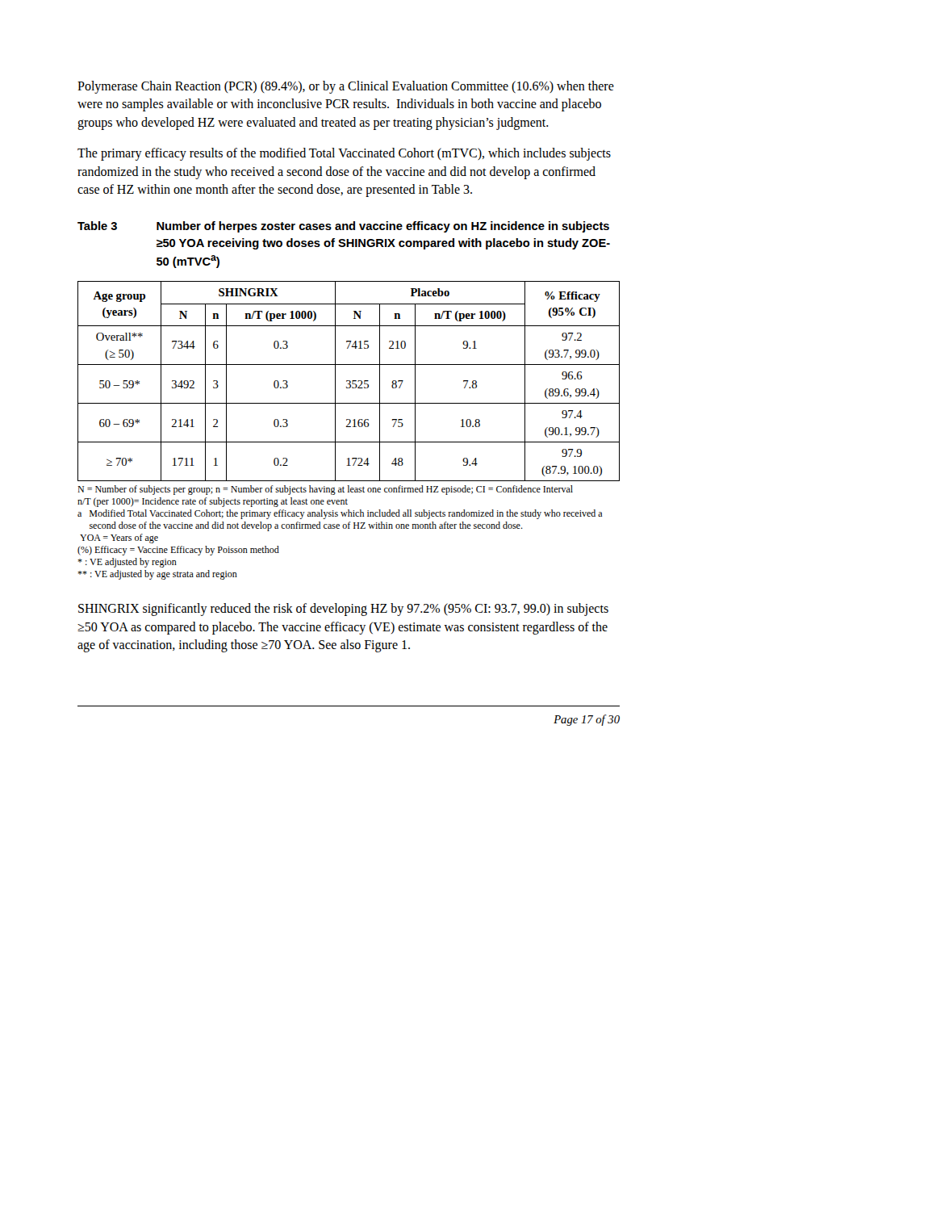Polymerase Chain Reaction (PCR) (89.4%), or by a Clinical Evaluation Committee (10.6%) when there were no samples available or with inconclusive PCR results. Individuals in both vaccine and placebo groups who developed HZ were evaluated and treated as per treating physician’s judgment.
The primary efficacy results of the modified Total Vaccinated Cohort (mTVC), which includes subjects randomized in the study who received a second dose of the vaccine and did not develop a confirmed case of HZ within one month after the second dose, are presented in Table 3.
Table 3 Number of herpes zoster cases and vaccine efficacy on HZ incidence in subjects ≥50 YOA receiving two doses of SHINGRIX compared with placebo in study ZOE-50 (mTVCa)
| Age group (years) | SHINGRIX | Placebo | % Efficacy (95% CI) |
| --- | --- | --- | --- |
| N | n | n/T (per 1000) | N | n | n/T (per 1000) |
| Overall** (≥ 50) | 7344 | 6 | 0.3 | 7415 | 210 | 9.1 | 97.2 (93.7, 99.0) |
| 50 – 59* | 3492 | 3 | 0.3 | 3525 | 87 | 7.8 | 96.6 (89.6, 99.4) |
| 60 – 69* | 2141 | 2 | 0.3 | 2166 | 75 | 10.8 | 97.4 (90.1, 99.7) |
| ≥ 70* | 1711 | 1 | 0.2 | 1724 | 48 | 9.4 | 97.9 (87.9, 100.0) |
N = Number of subjects per group; n = Number of subjects having at least one confirmed HZ episode; CI = Confidence Interval
n/T (per 1000)= Incidence rate of subjects reporting at least one event
a Modified Total Vaccinated Cohort; the primary efficacy analysis which included all subjects randomized in the study who received a second dose of the vaccine and did not develop a confirmed case of HZ within one month after the second dose.
YOA = Years of age
(%) Efficacy = Vaccine Efficacy by Poisson method
* : VE adjusted by region
** : VE adjusted by age strata and region
SHINGRIX significantly reduced the risk of developing HZ by 97.2% (95% CI: 93.7, 99.0) in subjects ≥50 YOA as compared to placebo. The vaccine efficacy (VE) estimate was consistent regardless of the age of vaccination, including those ≥70 YOA. See also Figure 1.
Page 17 of 30